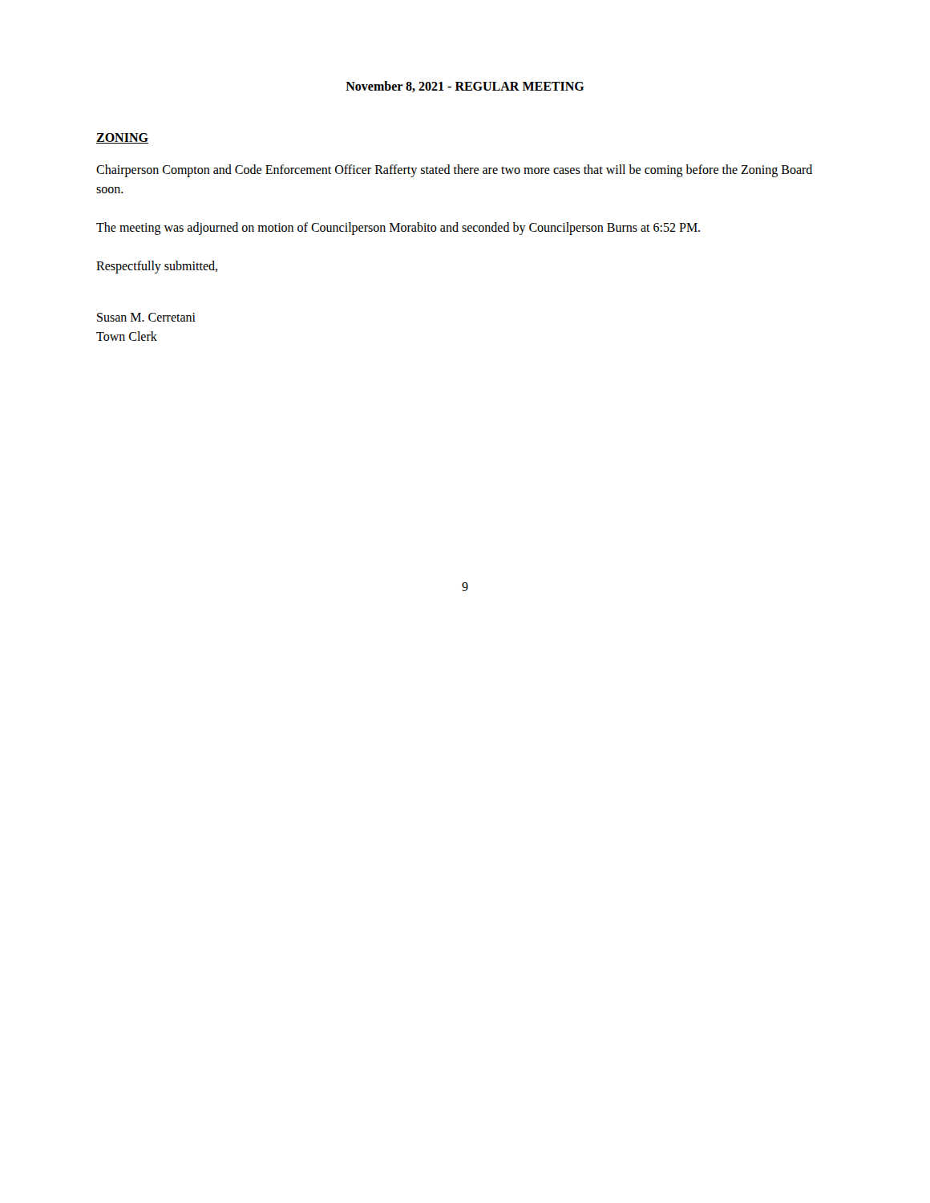November 8, 2021 - REGULAR MEETING
ZONING
Chairperson Compton and Code Enforcement Officer Rafferty stated there are two more cases that will be coming before the Zoning Board soon.
The meeting was adjourned on motion of Councilperson Morabito and seconded by Councilperson Burns at 6:52 PM.
Respectfully submitted,
Susan M. Cerretani
Town Clerk
9